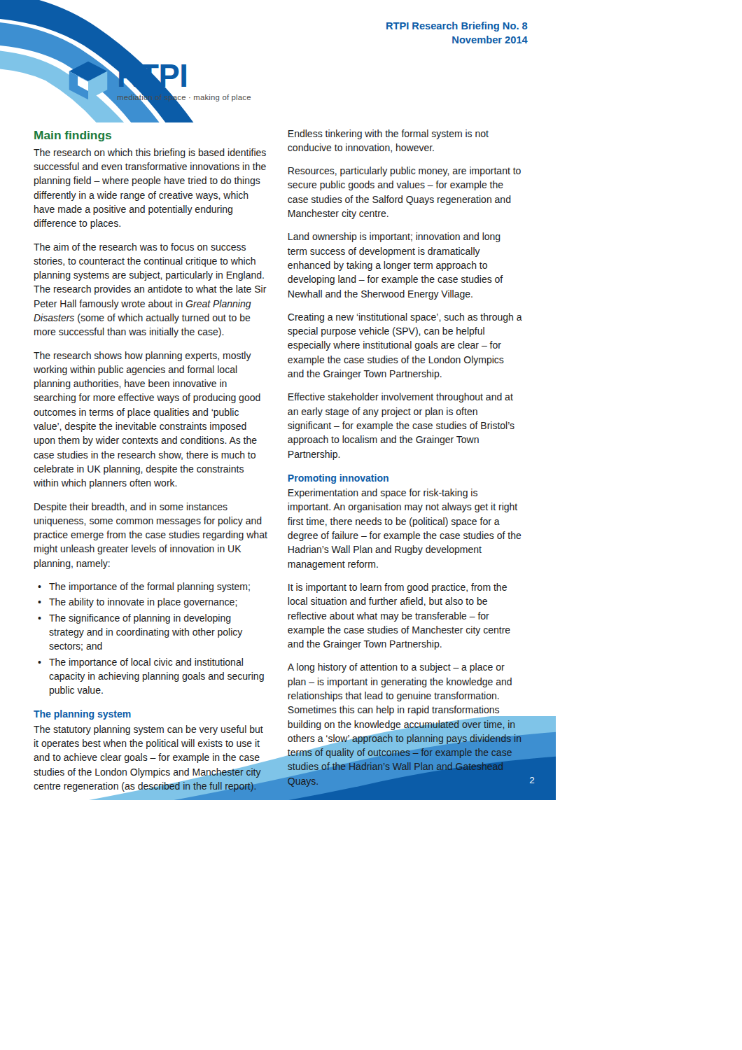RTPI Research Briefing No. 8
November 2014
RTPI mediation of space · making of place
Main findings
The research on which this briefing is based identifies successful and even transformative innovations in the planning field – where people have tried to do things differently in a wide range of creative ways, which have made a positive and potentially enduring difference to places.
The aim of the research was to focus on success stories, to counteract the continual critique to which planning systems are subject, particularly in England. The research provides an antidote to what the late Sir Peter Hall famously wrote about in Great Planning Disasters (some of which actually turned out to be more successful than was initially the case).
The research shows how planning experts, mostly working within public agencies and formal local planning authorities, have been innovative in searching for more effective ways of producing good outcomes in terms of place qualities and ‘public value’, despite the inevitable constraints imposed upon them by wider contexts and conditions. As the case studies in the research show, there is much to celebrate in UK planning, despite the constraints within which planners often work.
Despite their breadth, and in some instances uniqueness, some common messages for policy and practice emerge from the case studies regarding what might unleash greater levels of innovation in UK planning, namely:
The importance of the formal planning system;
The ability to innovate in place governance;
The significance of planning in developing strategy and in coordinating with other policy sectors; and
The importance of local civic and institutional capacity in achieving planning goals and securing public value.
The planning system
The statutory planning system can be very useful but it operates best when the political will exists to use it and to achieve clear goals – for example in the case studies of the London Olympics and Manchester city centre regeneration (as described in the full report).
Endless tinkering with the formal system is not conducive to innovation, however.
Resources, particularly public money, are important to secure public goods and values – for example the case studies of the Salford Quays regeneration and Manchester city centre.
Land ownership is important; innovation and long term success of development is dramatically enhanced by taking a longer term approach to developing land – for example the case studies of Newhall and the Sherwood Energy Village.
Creating a new ‘institutional space’, such as through a special purpose vehicle (SPV), can be helpful especially where institutional goals are clear – for example the case studies of the London Olympics and the Grainger Town Partnership.
Effective stakeholder involvement throughout and at an early stage of any project or plan is often significant – for example the case studies of Bristol’s approach to localism and the Grainger Town Partnership.
Promoting innovation
Experimentation and space for risk-taking is important. An organisation may not always get it right first time, there needs to be (political) space for a degree of failure – for example the case studies of the Hadrian’s Wall Plan and Rugby development management reform.
It is important to learn from good practice, from the local situation and further afield, but also to be reflective about what may be transferable – for example the case studies of Manchester city centre and the Grainger Town Partnership.
A long history of attention to a subject – a place or plan – is important in generating the knowledge and relationships that lead to genuine transformation. Sometimes this can help in rapid transformations building on the knowledge accumulated over time, in others a ‘slow’ approach to planning pays dividends in terms of quality of outcomes – for example the case studies of the Hadrian’s Wall Plan and Gateshead Quays.
2